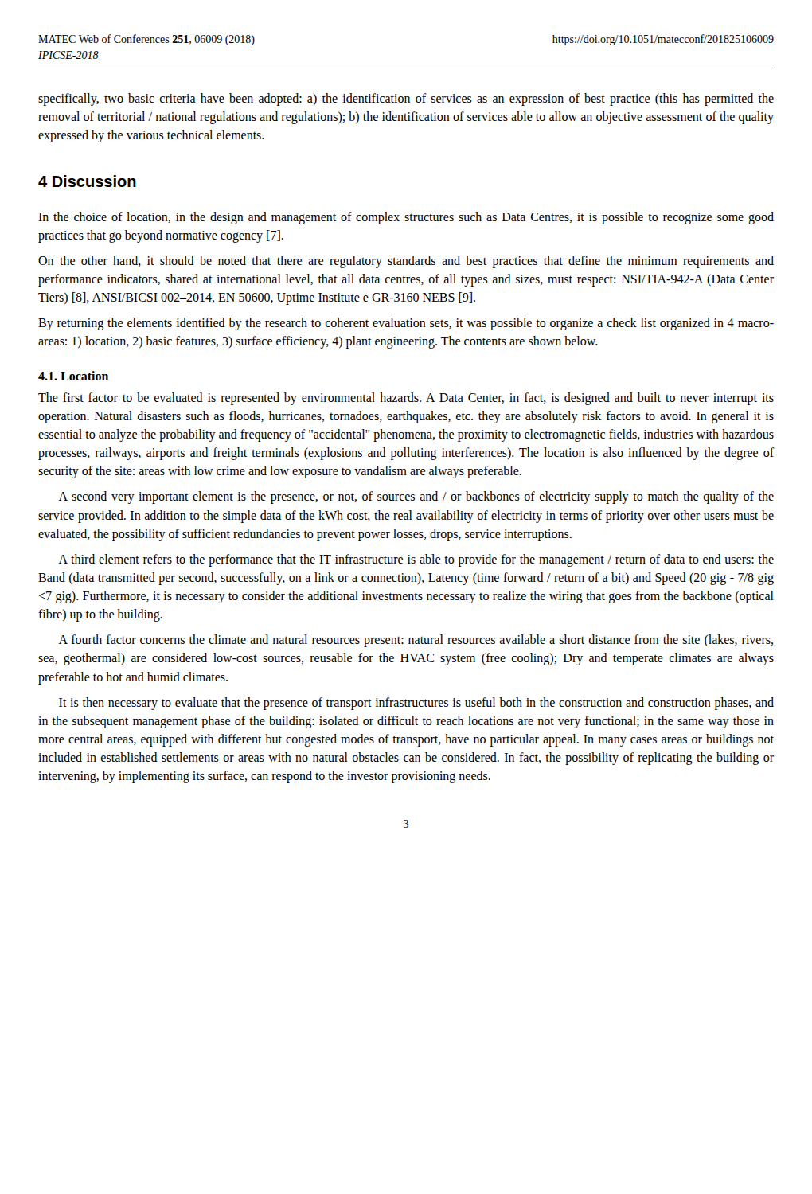MATEC Web of Conferences 251, 06009 (2018)
https://doi.org/10.1051/matecconf/201825106009
IPICSE-2018
specifically, two basic criteria have been adopted: a) the identification of services as an expression of best practice (this has permitted the removal of territorial / national regulations and regulations); b) the identification of services able to allow an objective assessment of the quality expressed by the various technical elements.
4 Discussion
In the choice of location, in the design and management of complex structures such as Data Centres, it is possible to recognize some good practices that go beyond normative cogency [7].
On the other hand, it should be noted that there are regulatory standards and best practices that define the minimum requirements and performance indicators, shared at international level, that all data centres, of all types and sizes, must respect: NSI/TIA-942-A (Data Center Tiers) [8], ANSI/BICSI 002–2014, EN 50600, Uptime Institute e GR-3160 NEBS [9].
By returning the elements identified by the research to coherent evaluation sets, it was possible to organize a check list organized in 4 macro-areas: 1) location, 2) basic features, 3) surface efficiency, 4) plant engineering. The contents are shown below.
4.1. Location
The first factor to be evaluated is represented by environmental hazards. A Data Center, in fact, is designed and built to never interrupt its operation. Natural disasters such as floods, hurricanes, tornadoes, earthquakes, etc. they are absolutely risk factors to avoid. In general it is essential to analyze the probability and frequency of "accidental" phenomena, the proximity to electromagnetic fields, industries with hazardous processes, railways, airports and freight terminals (explosions and polluting interferences). The location is also influenced by the degree of security of the site: areas with low crime and low exposure to vandalism are always preferable.
A second very important element is the presence, or not, of sources and / or backbones of electricity supply to match the quality of the service provided. In addition to the simple data of the kWh cost, the real availability of electricity in terms of priority over other users must be evaluated, the possibility of sufficient redundancies to prevent power losses, drops, service interruptions.
A third element refers to the performance that the IT infrastructure is able to provide for the management / return of data to end users: the Band (data transmitted per second, successfully, on a link or a connection), Latency (time forward / return of a bit) and Speed (20 gig - 7/8 gig <7 gig). Furthermore, it is necessary to consider the additional investments necessary to realize the wiring that goes from the backbone (optical fibre) up to the building.
A fourth factor concerns the climate and natural resources present: natural resources available a short distance from the site (lakes, rivers, sea, geothermal) are considered low-cost sources, reusable for the HVAC system (free cooling); Dry and temperate climates are always preferable to hot and humid climates.
It is then necessary to evaluate that the presence of transport infrastructures is useful both in the construction and construction phases, and in the subsequent management phase of the building: isolated or difficult to reach locations are not very functional; in the same way those in more central areas, equipped with different but congested modes of transport, have no particular appeal. In many cases areas or buildings not included in established settlements or areas with no natural obstacles can be considered. In fact, the possibility of replicating the building or intervening, by implementing its surface, can respond to the investor provisioning needs.
3